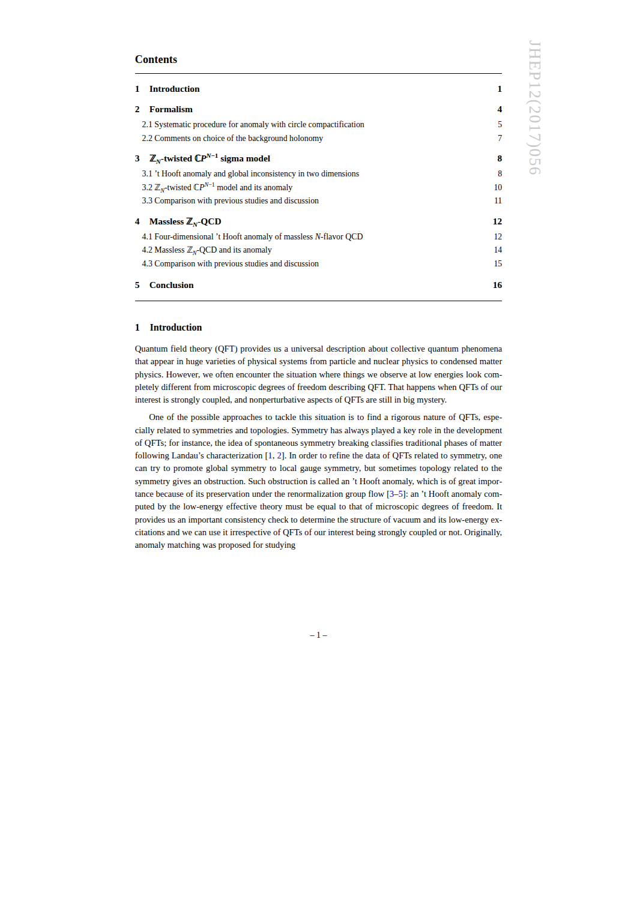JHEP12(2017)056
Contents
1 Introduction 1
2 Formalism 4
2.1 Systematic procedure for anomaly with circle compactification 5
2.2 Comments on choice of the background holonomy 7
3 ℤN-twisted ℂPN−1 sigma model 8
3.1 ’t Hooft anomaly and global inconsistency in two dimensions 8
3.2 ℤN-twisted ℂPN−1 model and its anomaly 10
3.3 Comparison with previous studies and discussion 11
4 Massless ℤN-QCD 12
4.1 Four-dimensional ’t Hooft anomaly of massless N-flavor QCD 12
4.2 Massless ℤN-QCD and its anomaly 14
4.3 Comparison with previous studies and discussion 15
5 Conclusion 16
1 Introduction
Quantum field theory (QFT) provides us a universal description about collective quantum phenomena that appear in huge varieties of physical systems from particle and nuclear physics to condensed matter physics. However, we often encounter the situation where things we observe at low energies look completely different from microscopic degrees of freedom describing QFT. That happens when QFTs of our interest is strongly coupled, and nonperturbative aspects of QFTs are still in big mystery.
One of the possible approaches to tackle this situation is to find a rigorous nature of QFTs, especially related to symmetries and topologies. Symmetry has always played a key role in the development of QFTs; for instance, the idea of spontaneous symmetry breaking classifies traditional phases of matter following Landau’s characterization [1, 2]. In order to refine the data of QFTs related to symmetry, one can try to promote global symmetry to local gauge symmetry, but sometimes topology related to the symmetry gives an obstruction. Such obstruction is called an ’t Hooft anomaly, which is of great importance because of its preservation under the renormalization group flow [3–5]: an ’t Hooft anomaly computed by the low-energy effective theory must be equal to that of microscopic degrees of freedom. It provides us an important consistency check to determine the structure of vacuum and its low-energy excitations and we can use it irrespective of QFTs of our interest being strongly coupled or not. Originally, anomaly matching was proposed for studying
– 1 –